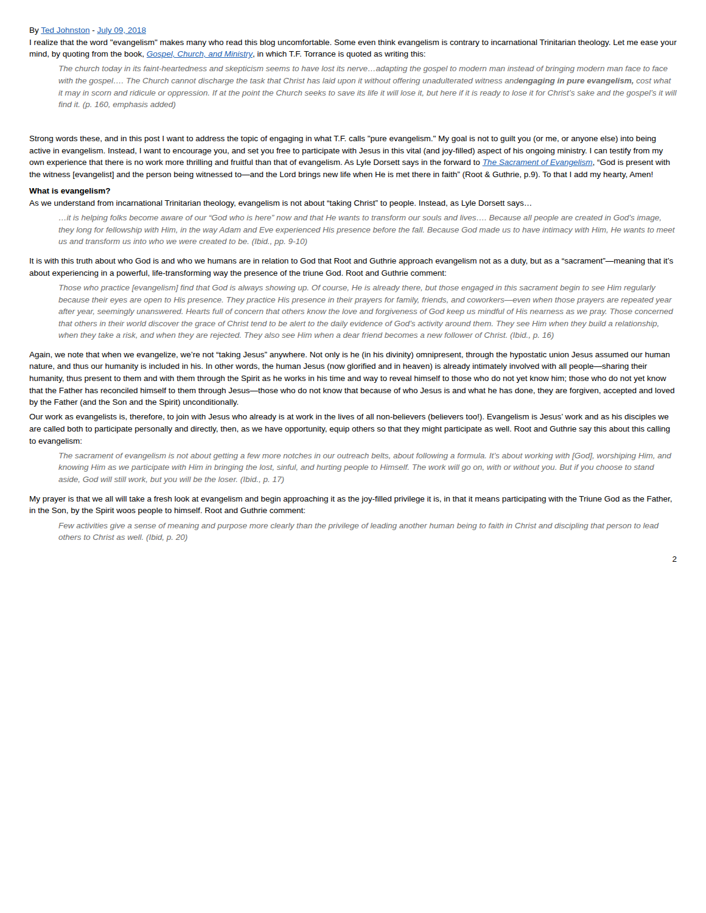By Ted Johnston - July 09, 2018
I realize that the word "evangelism" makes many who read this blog uncomfortable. Some even think evangelism is contrary to incarnational Trinitarian theology. Let me ease your mind, by quoting from the book, Gospel, Church, and Ministry, in which T.F. Torrance is quoted as writing this:
The church today in its faint-heartedness and skepticism seems to have lost its nerve…adapting the gospel to modern man instead of bringing modern man face to face with the gospel…. The Church cannot discharge the task that Christ has laid upon it without offering unadulterated witness andengaging in pure evangelism, cost what it may in scorn and ridicule or oppression. If at the point the Church seeks to save its life it will lose it, but here if it is ready to lose it for Christ’s sake and the gospel’s it will find it. (p. 160, emphasis added)
Strong words these, and in this post I want to address the topic of engaging in what T.F. calls "pure evangelism." My goal is not to guilt you (or me, or anyone else) into being active in evangelism. Instead, I want to encourage you, and set you free to participate with Jesus in this vital (and joy-filled) aspect of his ongoing ministry. I can testify from my own experience that there is no work more thrilling and fruitful than that of evangelism. As Lyle Dorsett says in the forward to The Sacrament of Evangelism, “God is present with the witness [evangelist] and the person being witnessed to—and the Lord brings new life when He is met there in faith” (Root & Guthrie, p.9). To that I add my hearty, Amen!
What is evangelism?
As we understand from incarnational Trinitarian theology, evangelism is not about “taking Christ” to people. Instead, as Lyle Dorsett says…
…it is helping folks become aware of our “God who is here” now and that He wants to transform our souls and lives…. Because all people are created in God’s image, they long for fellowship with Him, in the way Adam and Eve experienced His presence before the fall. Because God made us to have intimacy with Him, He wants to meet us and transform us into who we were created to be. (Ibid., pp. 9-10)
It is with this truth about who God is and who we humans are in relation to God that Root and Guthrie approach evangelism not as a duty, but as a “sacrament”—meaning that it’s about experiencing in a powerful, life-transforming way the presence of the triune God. Root and Guthrie comment:
Those who practice [evangelism] find that God is always showing up. Of course, He is already there, but those engaged in this sacrament begin to see Him regularly because their eyes are open to His presence. They practice His presence in their prayers for family, friends, and coworkers—even when those prayers are repeated year after year, seemingly unanswered. Hearts full of concern that others know the love and forgiveness of God keep us mindful of His nearness as we pray. Those concerned that others in their world discover the grace of Christ tend to be alert to the daily evidence of God’s activity around them. They see Him when they build a relationship, when they take a risk, and when they are rejected. They also see Him when a dear friend becomes a new follower of Christ. (Ibid., p. 16)
Again, we note that when we evangelize, we’re not “taking Jesus” anywhere. Not only is he (in his divinity) omnipresent, through the hypostatic union Jesus assumed our human nature, and thus our humanity is included in his. In other words, the human Jesus (now glorified and in heaven) is already intimately involved with all people—sharing their humanity, thus present to them and with them through the Spirit as he works in his time and way to reveal himself to those who do not yet know him; those who do not yet know that the Father has reconciled himself to them through Jesus—those who do not know that because of who Jesus is and what he has done, they are forgiven, accepted and loved by the Father (and the Son and the Spirit) unconditionally.
Our work as evangelists is, therefore, to join with Jesus who already is at work in the lives of all non-believers (believers too!). Evangelism is Jesus’ work and as his disciples we are called both to participate personally and directly, then, as we have opportunity, equip others so that they might participate as well. Root and Guthrie say this about this calling to evangelism:
The sacrament of evangelism is not about getting a few more notches in our outreach belts, about following a formula. It’s about working with [God], worshiping Him, and knowing Him as we participate with Him in bringing the lost, sinful, and hurting people to Himself. The work will go on, with or without you. But if you choose to stand aside, God will still work, but you will be the loser. (Ibid., p. 17)
My prayer is that we all will take a fresh look at evangelism and begin approaching it as the joy-filled privilege it is, in that it means participating with the Triune God as the Father, in the Son, by the Spirit woos people to himself. Root and Guthrie comment:
Few activities give a sense of meaning and purpose more clearly than the privilege of leading another human being to faith in Christ and discipling that person to lead others to Christ as well. (Ibid, p. 20)
2